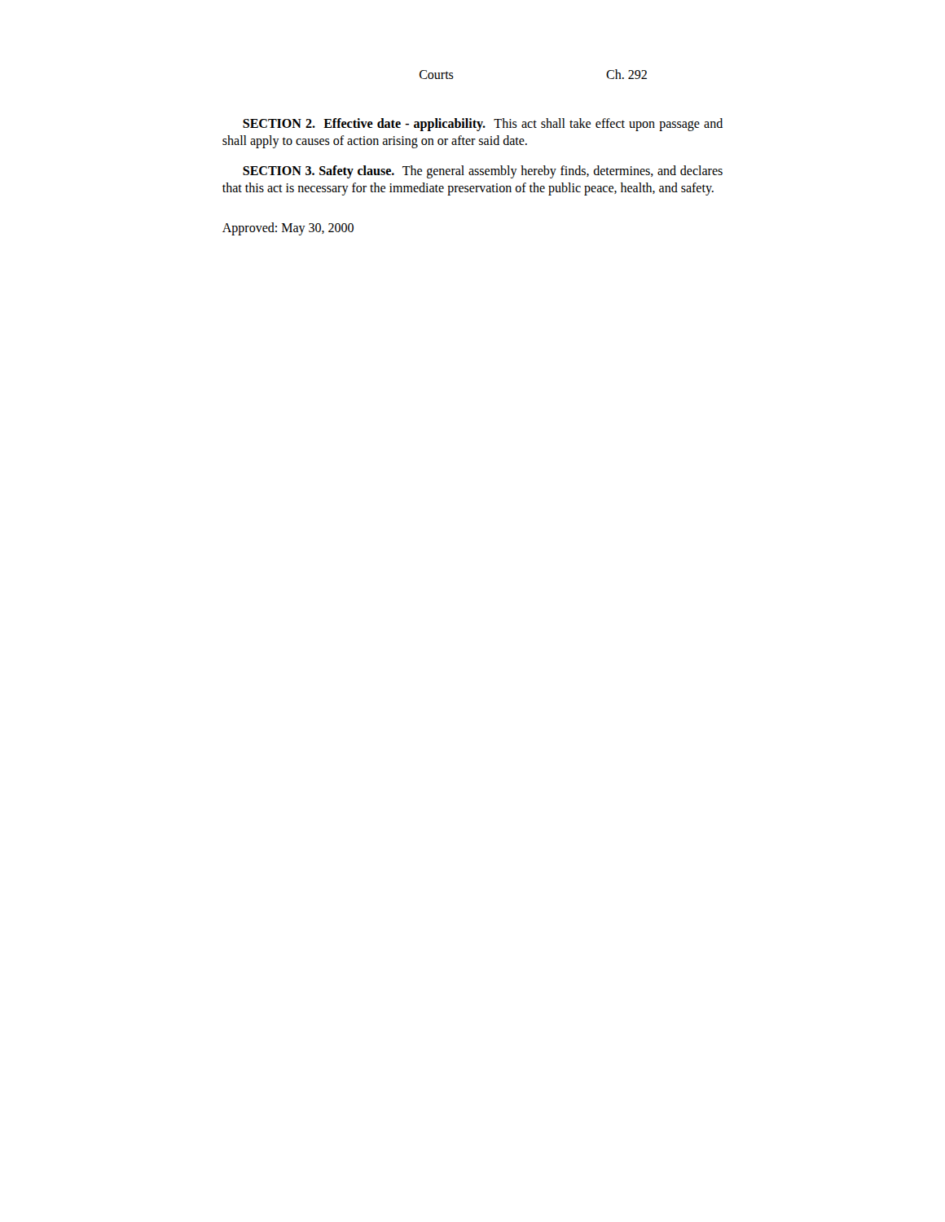Courts Ch. 292
SECTION 2. Effective date - applicability. This act shall take effect upon passage and shall apply to causes of action arising on or after said date.
SECTION 3. Safety clause. The general assembly hereby finds, determines, and declares that this act is necessary for the immediate preservation of the public peace, health, and safety.
Approved: May 30, 2000